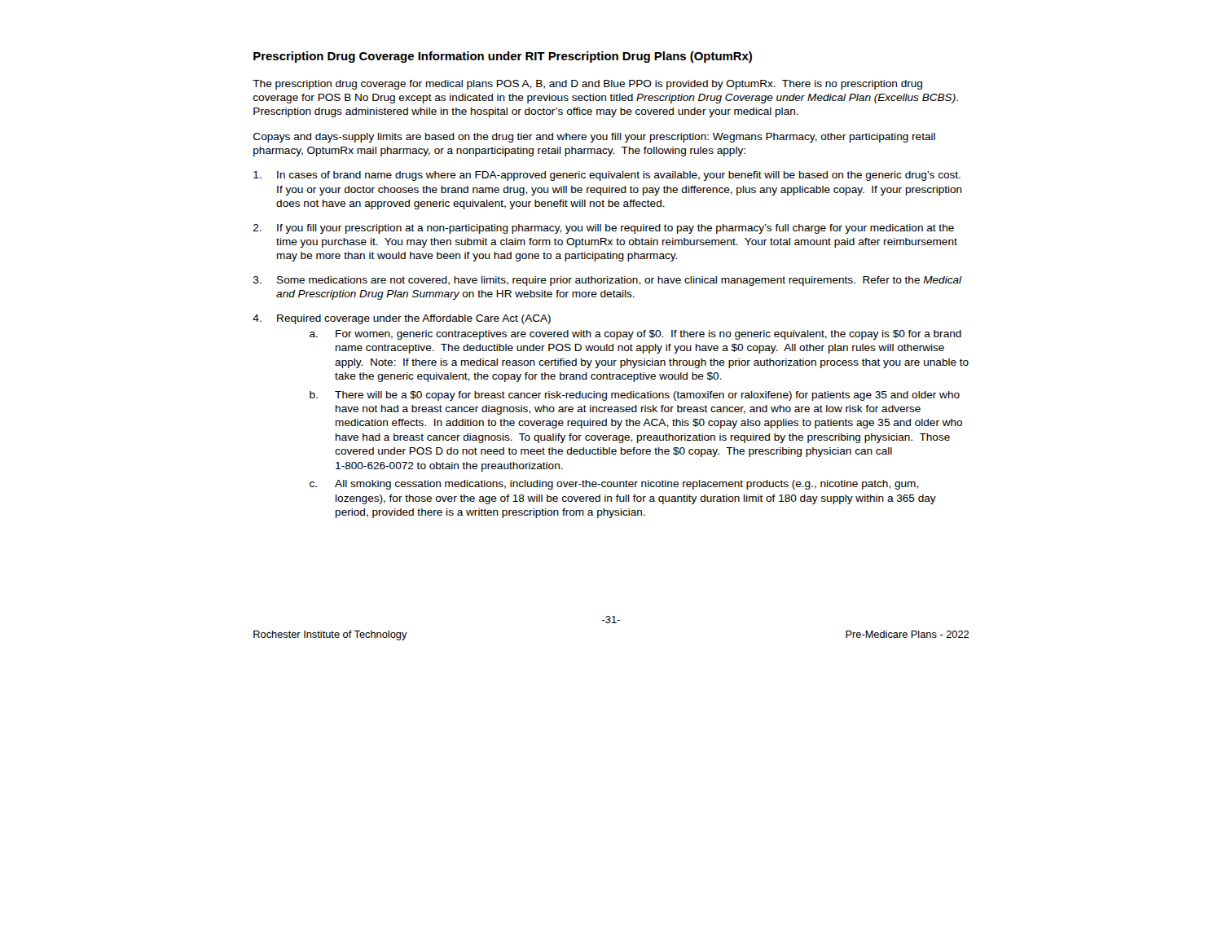Prescription Drug Coverage Information under RIT Prescription Drug Plans (OptumRx)
The prescription drug coverage for medical plans POS A, B, and D and Blue PPO is provided by OptumRx. There is no prescription drug coverage for POS B No Drug except as indicated in the previous section titled Prescription Drug Coverage under Medical Plan (Excellus BCBS). Prescription drugs administered while in the hospital or doctor’s office may be covered under your medical plan.
Copays and days-supply limits are based on the drug tier and where you fill your prescription: Wegmans Pharmacy, other participating retail pharmacy, OptumRx mail pharmacy, or a nonparticipating retail pharmacy. The following rules apply:
In cases of brand name drugs where an FDA-approved generic equivalent is available, your benefit will be based on the generic drug’s cost. If you or your doctor chooses the brand name drug, you will be required to pay the difference, plus any applicable copay. If your prescription does not have an approved generic equivalent, your benefit will not be affected.
If you fill your prescription at a non-participating pharmacy, you will be required to pay the pharmacy’s full charge for your medication at the time you purchase it. You may then submit a claim form to OptumRx to obtain reimbursement. Your total amount paid after reimbursement may be more than it would have been if you had gone to a participating pharmacy.
Some medications are not covered, have limits, require prior authorization, or have clinical management requirements. Refer to the Medical and Prescription Drug Plan Summary on the HR website for more details.
Required coverage under the Affordable Care Act (ACA)
For women, generic contraceptives are covered with a copay of $0. If there is no generic equivalent, the copay is $0 for a brand name contraceptive. The deductible under POS D would not apply if you have a $0 copay. All other plan rules will otherwise apply. Note: If there is a medical reason certified by your physician through the prior authorization process that you are unable to take the generic equivalent, the copay for the brand contraceptive would be $0.
There will be a $0 copay for breast cancer risk-reducing medications (tamoxifen or raloxifene) for patients age 35 and older who have not had a breast cancer diagnosis, who are at increased risk for breast cancer, and who are at low risk for adverse medication effects. In addition to the coverage required by the ACA, this $0 copay also applies to patients age 35 and older who have had a breast cancer diagnosis. To qualify for coverage, preauthorization is required by the prescribing physician. Those covered under POS D do not need to meet the deductible before the $0 copay. The prescribing physician can call 1-800-626-0072 to obtain the preauthorization.
All smoking cessation medications, including over-the-counter nicotine replacement products (e.g., nicotine patch, gum, lozenges), for those over the age of 18 will be covered in full for a quantity duration limit of 180 day supply within a 365 day period, provided there is a written prescription from a physician.
-31-
Rochester Institute of Technology
Pre-Medicare Plans - 2022